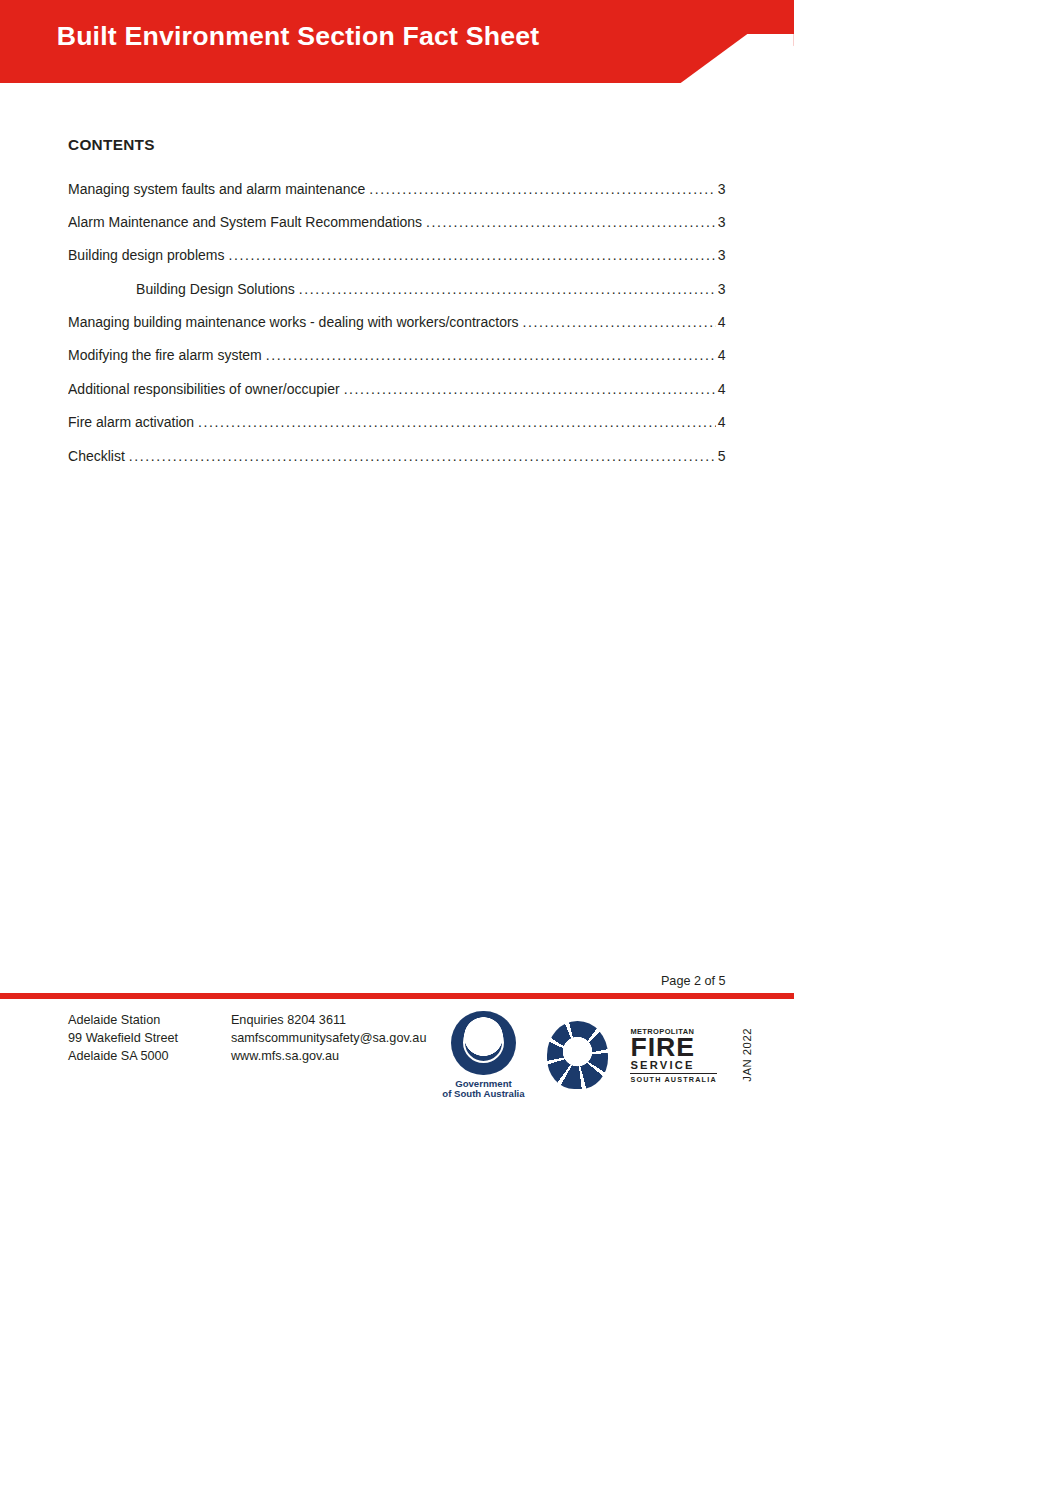Built Environment Section Fact Sheet
CONTENTS
Managing system faults and alarm maintenance ........................................................................................................... 3
Alarm Maintenance and System Fault Recommendations ............................................................................... 3
Building design problems ................................................................................................................................. 3
Building Design Solutions ............................................................................................................. 3
Managing building maintenance works - dealing with workers/contractors ..................................................... 4
Modifying the fire alarm system ....................................................................................................................... 4
Additional responsibilities of owner/occupier ......................................................................................... 4
Fire alarm activation ......................................................................................................................................... 4
Checklist ......................................................................................................................................................... 5
Page 2 of 5
Adelaide Station
99 Wakefield Street
Adelaide SA 5000
Enquiries 8204 3611
samfscommunitysafety@sa.gov.au
www.mfs.sa.gov.au
Government
of South Australia
METROPOLITAN
FIRE
SERVICE
SOUTH AUSTRALIA
JAN 2022